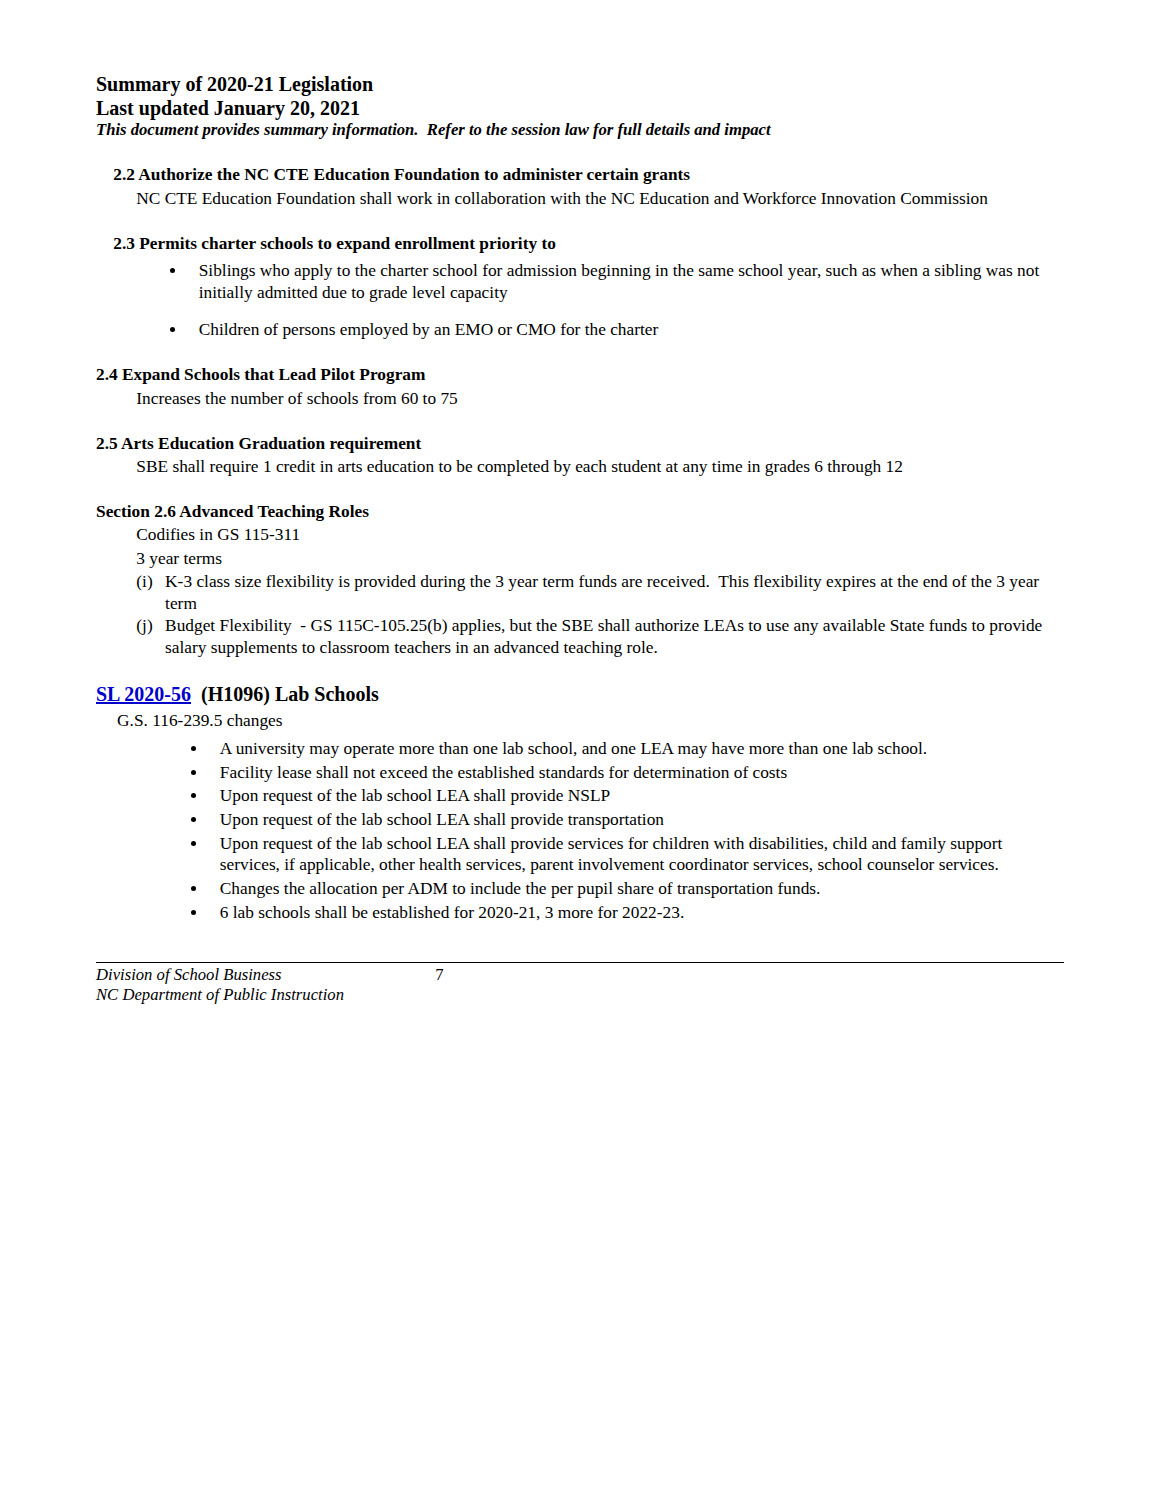Summary of 2020-21 Legislation
Last updated January 20, 2021
This document provides summary information. Refer to the session law for full details and impact
2.2 Authorize the NC CTE Education Foundation to administer certain grants
NC CTE Education Foundation shall work in collaboration with the NC Education and Workforce Innovation Commission
2.3 Permits charter schools to expand enrollment priority to
Siblings who apply to the charter school for admission beginning in the same school year, such as when a sibling was not initially admitted due to grade level capacity
Children of persons employed by an EMO or CMO for the charter
2.4 Expand Schools that Lead Pilot Program
Increases the number of schools from 60 to 75
2.5 Arts Education Graduation requirement
SBE shall require 1 credit in arts education to be completed by each student at any time in grades 6 through 12
Section 2.6 Advanced Teaching Roles
Codifies in GS 115-311
3 year terms
(i) K-3 class size flexibility is provided during the 3 year term funds are received. This flexibility expires at the end of the 3 year term
(j) Budget Flexibility - GS 115C-105.25(b) applies, but the SBE shall authorize LEAs to use any available State funds to provide salary supplements to classroom teachers in an advanced teaching role.
SL 2020-56 (H1096) Lab Schools
G.S. 116-239.5 changes
A university may operate more than one lab school, and one LEA may have more than one lab school.
Facility lease shall not exceed the established standards for determination of costs
Upon request of the lab school LEA shall provide NSLP
Upon request of the lab school LEA shall provide transportation
Upon request of the lab school LEA shall provide services for children with disabilities, child and family support services, if applicable, other health services, parent involvement coordinator services, school counselor services.
Changes the allocation per ADM to include the per pupil share of transportation funds.
6 lab schools shall be established for 2020-21, 3 more for 2022-23.
Division of School Business7
NC Department of Public Instruction